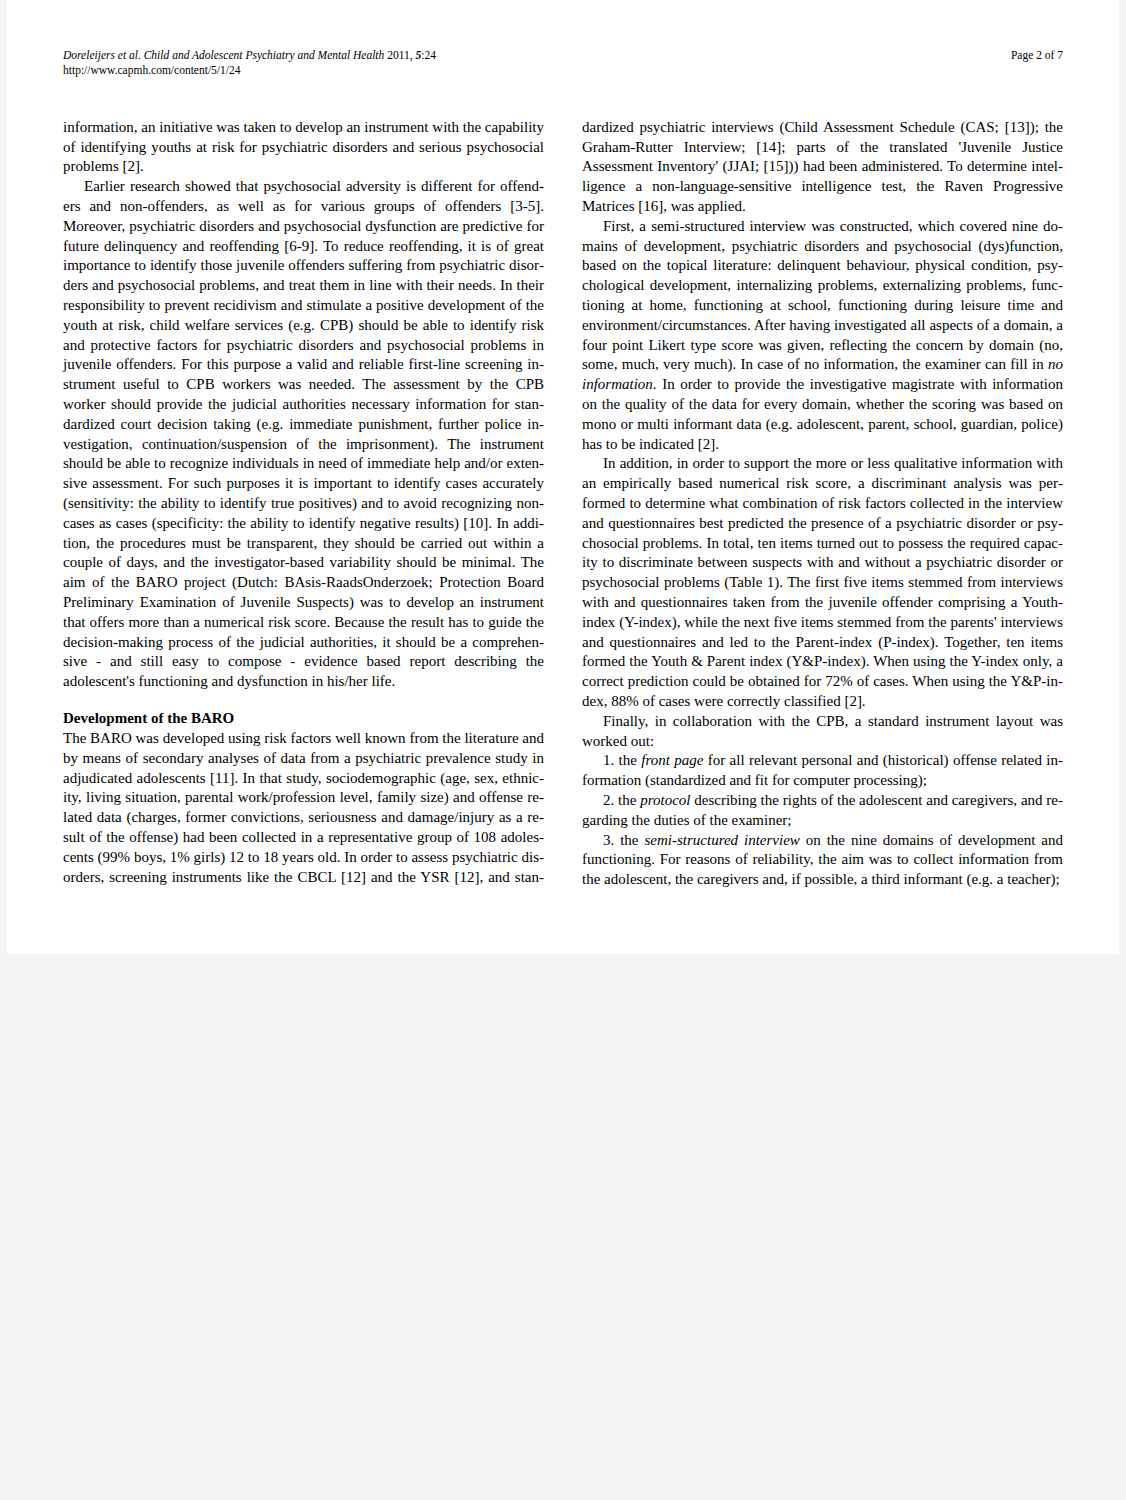Doreleijers et al. Child and Adolescent Psychiatry and Mental Health 2011, 5:24
http://www.capmh.com/content/5/1/24
Page 2 of 7
information, an initiative was taken to develop an instrument with the capability of identifying youths at risk for psychiatric disorders and serious psychosocial problems [2].
Earlier research showed that psychosocial adversity is different for offenders and non-offenders, as well as for various groups of offenders [3-5]. Moreover, psychiatric disorders and psychosocial dysfunction are predictive for future delinquency and reoffending [6-9]. To reduce reoffending, it is of great importance to identify those juvenile offenders suffering from psychiatric disorders and psychosocial problems, and treat them in line with their needs. In their responsibility to prevent recidivism and stimulate a positive development of the youth at risk, child welfare services (e.g. CPB) should be able to identify risk and protective factors for psychiatric disorders and psychosocial problems in juvenile offenders. For this purpose a valid and reliable first-line screening instrument useful to CPB workers was needed. The assessment by the CPB worker should provide the judicial authorities necessary information for standardized court decision taking (e.g. immediate punishment, further police investigation, continuation/suspension of the imprisonment). The instrument should be able to recognize individuals in need of immediate help and/or extensive assessment. For such purposes it is important to identify cases accurately (sensitivity: the ability to identify true positives) and to avoid recognizing non-cases as cases (specificity: the ability to identify negative results) [10]. In addition, the procedures must be transparent, they should be carried out within a couple of days, and the investigator-based variability should be minimal. The aim of the BARO project (Dutch: BAsis-RaadsOnderzoek; Protection Board Preliminary Examination of Juvenile Suspects) was to develop an instrument that offers more than a numerical risk score. Because the result has to guide the decision-making process of the judicial authorities, it should be a comprehensive - and still easy to compose - evidence based report describing the adolescent's functioning and dysfunction in his/her life.
Development of the BARO
The BARO was developed using risk factors well known from the literature and by means of secondary analyses of data from a psychiatric prevalence study in adjudicated adolescents [11]. In that study, sociodemographic (age, sex, ethnicity, living situation, parental work/profession level, family size) and offense related data (charges, former convictions, seriousness and damage/injury as a result of the offense) had been collected in a representative group of 108 adolescents (99% boys, 1% girls) 12 to 18 years old. In order to assess psychiatric disorders, screening instruments like the CBCL [12] and the YSR [12], and standardized psychiatric interviews (Child Assessment Schedule (CAS; [13]); the Graham-Rutter Interview; [14]; parts of the translated 'Juvenile Justice Assessment Inventory' (JJAI; [15])) had been administered. To determine intelligence a non-language-sensitive intelligence test, the Raven Progressive Matrices [16], was applied.
First, a semi-structured interview was constructed, which covered nine domains of development, psychiatric disorders and psychosocial (dys)function, based on the topical literature: delinquent behaviour, physical condition, psychological development, internalizing problems, externalizing problems, functioning at home, functioning at school, functioning during leisure time and environment/circumstances. After having investigated all aspects of a domain, a four point Likert type score was given, reflecting the concern by domain (no, some, much, very much). In case of no information, the examiner can fill in no information. In order to provide the investigative magistrate with information on the quality of the data for every domain, whether the scoring was based on mono or multi informant data (e.g. adolescent, parent, school, guardian, police) has to be indicated [2].
In addition, in order to support the more or less qualitative information with an empirically based numerical risk score, a discriminant analysis was performed to determine what combination of risk factors collected in the interview and questionnaires best predicted the presence of a psychiatric disorder or psychosocial problems. In total, ten items turned out to possess the required capacity to discriminate between suspects with and without a psychiatric disorder or psychosocial problems (Table 1). The first five items stemmed from interviews with and questionnaires taken from the juvenile offender comprising a Youth-index (Y-index), while the next five items stemmed from the parents' interviews and questionnaires and led to the Parent-index (P-index). Together, ten items formed the Youth & Parent index (Y&P-index). When using the Y-index only, a correct prediction could be obtained for 72% of cases. When using the Y&P-index, 88% of cases were correctly classified [2].
Finally, in collaboration with the CPB, a standard instrument layout was worked out:
1. the front page for all relevant personal and (historical) offense related information (standardized and fit for computer processing);
2. the protocol describing the rights of the adolescent and caregivers, and regarding the duties of the examiner;
3. the semi-structured interview on the nine domains of development and functioning. For reasons of reliability, the aim was to collect information from the adolescent, the caregivers and, if possible, a third informant (e.g. a teacher);